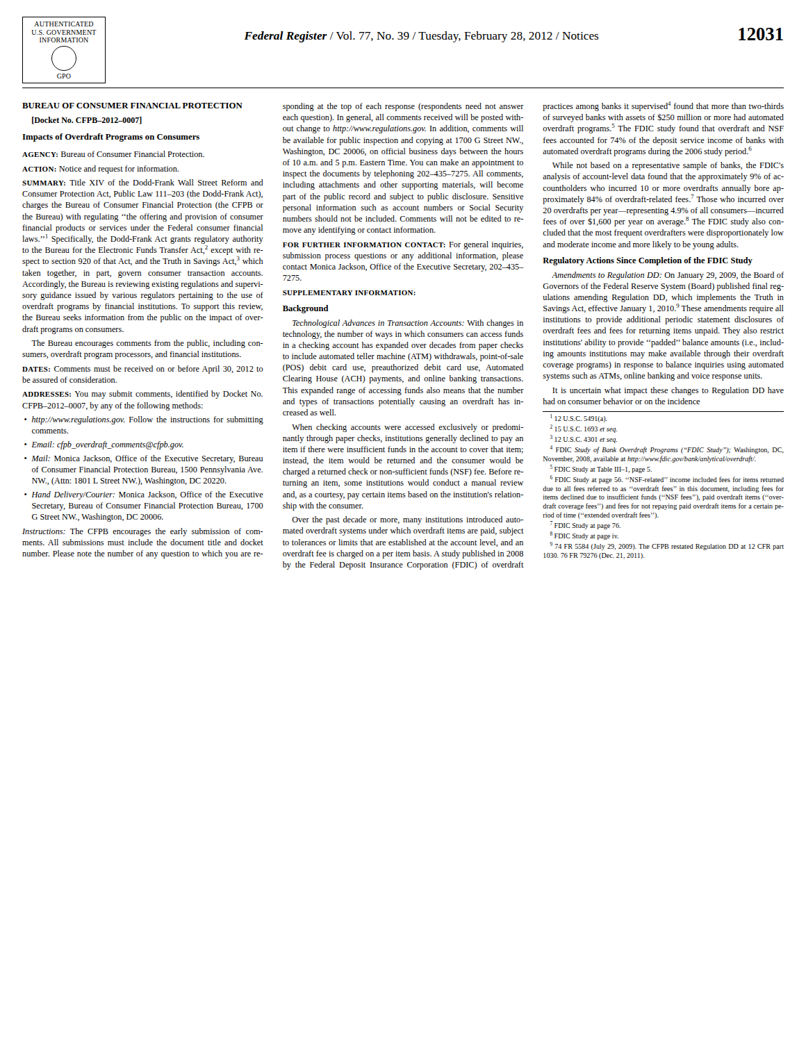AUTHENTICATED
U.S. GOVERNMENT
INFORMATION GPO
Federal Register / Vol. 77, No. 39 / Tuesday, February 28, 2012 / Notices
12031
Bureau of Consumer Financial Protection
[Docket No. CFPB–2012–0007]
Impacts of Overdraft Programs on Consumers
agency: Bureau of Consumer Financial Protection.
action: Notice and request for information.
summary: Title XIV of the Dodd-Frank Wall Street Reform and Consumer Protection Act, Public Law 111–203 (the Dodd-Frank Act), charges the Bureau of Consumer Financial Protection (the CFPB or the Bureau) with regulating ‘‘the offering and provision of consumer financial products or services under the Federal consumer financial laws.’’1 Specifically, the Dodd-Frank Act grants regulatory authority to the Bureau for the Electronic Funds Transfer Act,2 except with respect to section 920 of that Act, and the Truth in Savings Act,3 which taken together, in part, govern consumer transaction accounts. Accordingly, the Bureau is reviewing existing regulations and supervisory guidance issued by various regulators pertaining to the use of overdraft programs by financial institutions. To support this review, the Bureau seeks information from the public on the impact of overdraft programs on consumers.
The Bureau encourages comments from the public, including consumers, overdraft program processors, and financial institutions.
dates: Comments must be received on or before April 30, 2012 to be assured of consideration.
addresses: You may submit comments, identified by Docket No. CFPB–2012–0007, by any of the following methods:
http://www.regulations.gov. Follow the instructions for submitting comments.
Email: cfpb_overdraft_comments@cfpb.gov.
Mail: Monica Jackson, Office of the Executive Secretary, Bureau of Consumer Financial Protection Bureau, 1500 Pennsylvania Ave. NW., (Attn: 1801 L Street NW.), Washington, DC 20220.
Hand Delivery/Courier: Monica Jackson, Office of the Executive Secretary, Bureau of Consumer Financial Protection Bureau, 1700 G Street NW., Washington, DC 20006.
Instructions: The CFPB encourages the early submission of comments. All submissions must include the document title and docket number. Please note the number of any question to which you are responding at the top of each response (respondents need not answer each question). In general, all comments received will be posted without change to http://www.regulations.gov. In addition, comments will be available for public inspection and copying at 1700 G Street NW., Washington, DC 20006, on official business days between the hours of 10 a.m. and 5 p.m. Eastern Time. You can make an appointment to inspect the documents by telephoning 202–435–7275. All comments, including attachments and other supporting materials, will become part of the public record and subject to public disclosure. Sensitive personal information such as account numbers or Social Security numbers should not be included. Comments will not be edited to remove any identifying or contact information.
for further information contact: For general inquiries, submission process questions or any additional information, please contact Monica Jackson, Office of the Executive Secretary, 202–435–7275.
supplementary information:
Background
Technological Advances in Transaction Accounts: With changes in technology, the number of ways in which consumers can access funds in a checking account has expanded over decades from paper checks to include automated teller machine (ATM) withdrawals, point-of-sale (POS) debit card use, preauthorized debit card use, Automated Clearing House (ACH) payments, and online banking transactions. This expanded range of accessing funds also means that the number and types of transactions potentially causing an overdraft has increased as well.
When checking accounts were accessed exclusively or predominantly through paper checks, institutions generally declined to pay an item if there were insufficient funds in the account to cover that item; instead, the item would be returned and the consumer would be charged a returned check or non-sufficient funds (NSF) fee. Before returning an item, some institutions would conduct a manual review and, as a courtesy, pay certain items based on the institution's relationship with the consumer.
Over the past decade or more, many institutions introduced automated overdraft systems under which overdraft items are paid, subject to tolerances or limits that are established at the account level, and an overdraft fee is charged on a per item basis. A study published in 2008 by the Federal Deposit Insurance Corporation (FDIC) of overdraft practices among banks it supervised4 found that more than two-thirds of surveyed banks with assets of $250 million or more had automated overdraft programs.5 The FDIC study found that overdraft and NSF fees accounted for 74% of the deposit service income of banks with automated overdraft programs during the 2006 study period.6
While not based on a representative sample of banks, the FDIC's analysis of account-level data found that the approximately 9% of accountholders who incurred 10 or more overdrafts annually bore approximately 84% of overdraft-related fees.7 Those who incurred over 20 overdrafts per year—representing 4.9% of all consumers—incurred fees of over $1,600 per year on average.8 The FDIC study also concluded that the most frequent overdrafters were disproportionately low and moderate income and more likely to be young adults.
Regulatory Actions Since Completion of the FDIC Study
Amendments to Regulation DD: On January 29, 2009, the Board of Governors of the Federal Reserve System (Board) published final regulations amending Regulation DD, which implements the Truth in Savings Act, effective January 1, 2010.9 These amendments require all institutions to provide additional periodic statement disclosures of overdraft fees and fees for returning items unpaid. They also restrict institutions' ability to provide ‘‘padded’’ balance amounts (i.e., including amounts institutions may make available through their overdraft coverage programs) in response to balance inquiries using automated systems such as ATMs, online banking and voice response units.
It is uncertain what impact these changes to Regulation DD have had on consumer behavior or on the incidence
1 12 U.S.C. 5491(a).
2 15 U.S.C. 1693 et seq.
3 12 U.S.C. 4301 et seq.
4 FDIC Study of Bank Overdraft Programs (‘‘FDIC Study’’); Washington, DC, November, 2008, available at http://www.fdic.gov/bank/anlytical/overdraft/.
5 FDIC Study at Table III–1, page 5.
6 FDIC Study at page 56. ‘‘NSF-related’’ income included fees for items returned due to all fees referred to as ‘‘overdraft fees’’ in this document, including fees for items declined due to insufficient funds (‘‘NSF fees’’), paid overdraft items (‘‘overdraft coverage fees’’) and fees for not repaying paid overdraft items for a certain period of time (‘‘extended overdraft fees’’).
7 FDIC Study at page 76.
8 FDIC Study at page iv.
9 74 FR 5584 (July 29, 2009). The CFPB restated Regulation DD at 12 CFR part 1030. 76 FR 79276 (Dec. 21, 2011).